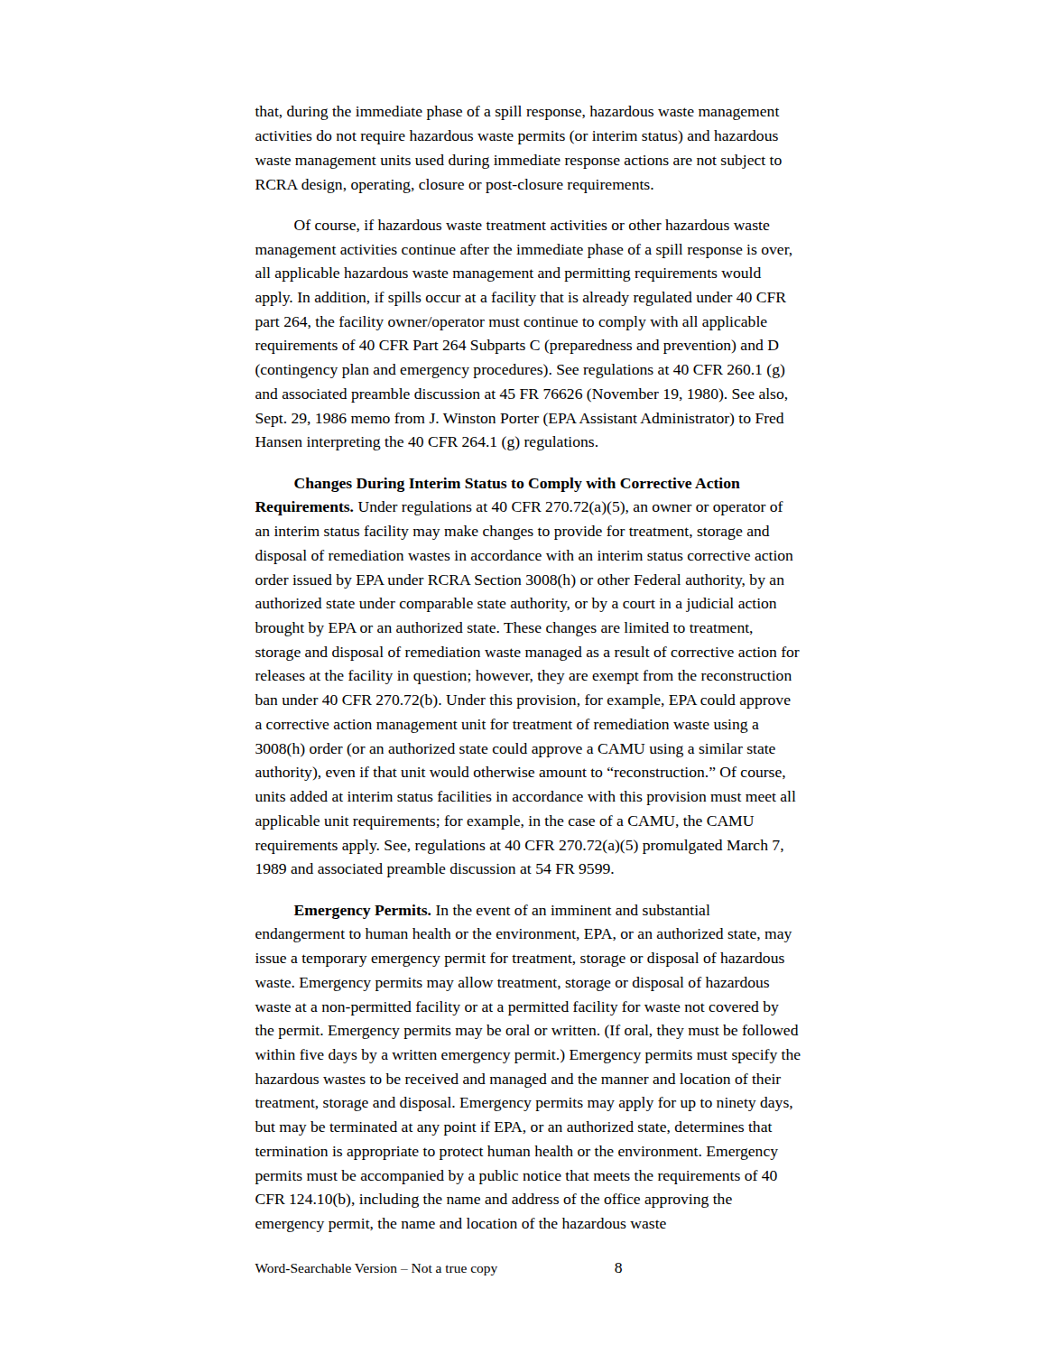that, during the immediate phase of a spill response, hazardous waste management activities do not require hazardous waste permits (or interim status) and hazardous waste management units used during immediate response actions are not subject to RCRA design, operating, closure or post-closure requirements.
Of course, if hazardous waste treatment activities or other hazardous waste management activities continue after the immediate phase of a spill response is over, all applicable hazardous waste management and permitting requirements would apply. In addition, if spills occur at a facility that is already regulated under 40 CFR part 264, the facility owner/operator must continue to comply with all applicable requirements of 40 CFR Part 264 Subparts C (preparedness and prevention) and D (contingency plan and emergency procedures). See regulations at 40 CFR 260.1 (g) and associated preamble discussion at 45 FR 76626 (November 19, 1980). See also, Sept. 29, 1986 memo from J. Winston Porter (EPA Assistant Administrator) to Fred Hansen interpreting the 40 CFR 264.1 (g) regulations.
Changes During Interim Status to Comply with Corrective Action Requirements. Under regulations at 40 CFR 270.72(a)(5), an owner or operator of an interim status facility may make changes to provide for treatment, storage and disposal of remediation wastes in accordance with an interim status corrective action order issued by EPA under RCRA Section 3008(h) or other Federal authority, by an authorized state under comparable state authority, or by a court in a judicial action brought by EPA or an authorized state. These changes are limited to treatment, storage and disposal of remediation waste managed as a result of corrective action for releases at the facility in question; however, they are exempt from the reconstruction ban under 40 CFR 270.72(b). Under this provision, for example, EPA could approve a corrective action management unit for treatment of remediation waste using a 3008(h) order (or an authorized state could approve a CAMU using a similar state authority), even if that unit would otherwise amount to “reconstruction.” Of course, units added at interim status facilities in accordance with this provision must meet all applicable unit requirements; for example, in the case of a CAMU, the CAMU requirements apply. See, regulations at 40 CFR 270.72(a)(5) promulgated March 7, 1989 and associated preamble discussion at 54 FR 9599.
Emergency Permits. In the event of an imminent and substantial endangerment to human health or the environment, EPA, or an authorized state, may issue a temporary emergency permit for treatment, storage or disposal of hazardous waste. Emergency permits may allow treatment, storage or disposal of hazardous waste at a non-permitted facility or at a permitted facility for waste not covered by the permit. Emergency permits may be oral or written. (If oral, they must be followed within five days by a written emergency permit.) Emergency permits must specify the hazardous wastes to be received and managed and the manner and location of their treatment, storage and disposal. Emergency permits may apply for up to ninety days, but may be terminated at any point if EPA, or an authorized state, determines that termination is appropriate to protect human health or the environment. Emergency permits must be accompanied by a public notice that meets the requirements of 40 CFR 124.10(b), including the name and address of the office approving the emergency permit, the name and location of the hazardous waste
Word-Searchable Version – Not a true copy 8